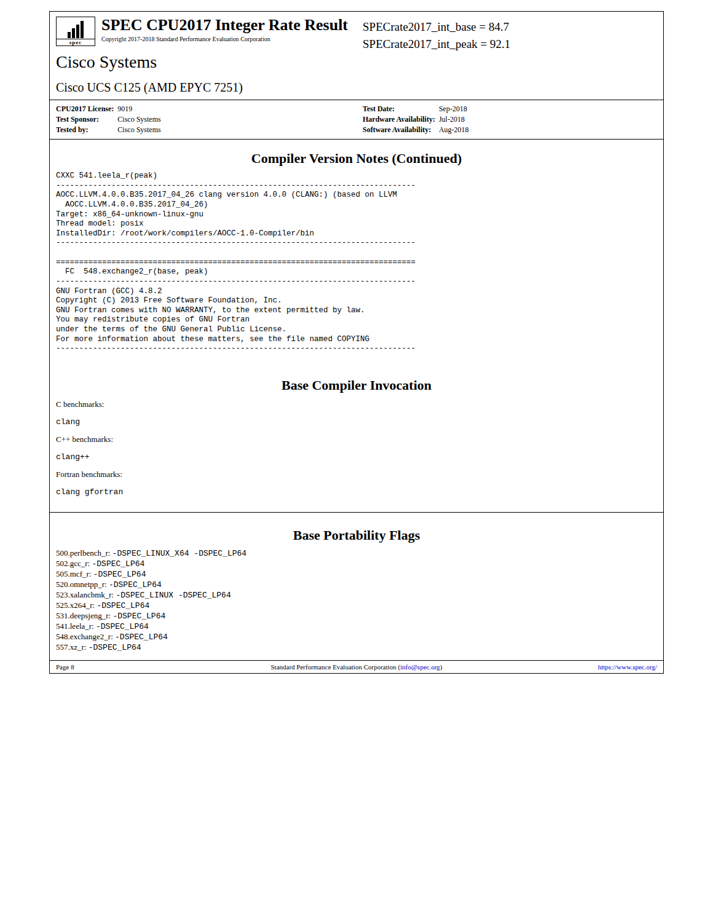spec
SPEC CPU2017 Integer Rate Result
Copyright 2017-2018 Standard Performance Evaluation Corporation
Cisco Systems
Cisco UCS C125 (AMD EPYC 7251)
SPECrate2017_int_base = 84.7
SPECrate2017_int_peak = 92.1
| CPU2017 License: | 9019 |
| Test Sponsor: | Cisco Systems |
| Tested by: | Cisco Systems |
| Test Date: | Sep-2018 |
| Hardware Availability: | Jul-2018 |
| Software Availability: | Aug-2018 |
Compiler Version Notes (Continued)
CXXC 541.leela_r(peak)
------------------------------------------------------------------------------
AOCC.LLVM.4.0.0.B35.2017_04_26 clang version 4.0.0 (CLANG:) (based on LLVM
  AOCC.LLVM.4.0.0.B35.2017_04_26)
Target: x86_64-unknown-linux-gnu
Thread model: posix
InstalledDir: /root/work/compilers/AOCC-1.0-Compiler/bin
------------------------------------------------------------------------------

==============================================================================
  FC  548.exchange2_r(base, peak)
------------------------------------------------------------------------------
GNU Fortran (GCC) 4.8.2
Copyright (C) 2013 Free Software Foundation, Inc.
GNU Fortran comes with NO WARRANTY, to the extent permitted by law.
You may redistribute copies of GNU Fortran
under the terms of the GNU General Public License.
For more information about these matters, see the file named COPYING
------------------------------------------------------------------------------
Base Compiler Invocation
C benchmarks:
clang
C++ benchmarks:
clang++
Fortran benchmarks:
clang gfortran
Base Portability Flags
500.perlbench_r: -DSPEC_LINUX_X64 -DSPEC_LP64
502.gcc_r: -DSPEC_LP64
505.mcf_r: -DSPEC_LP64
520.omnetpp_r: -DSPEC_LP64
523.xalancbmk_r: -DSPEC_LINUX -DSPEC_LP64
525.x264_r: -DSPEC_LP64
531.deepsjeng_r: -DSPEC_LP64
541.leela_r: -DSPEC_LP64
548.exchange2_r: -DSPEC_LP64
557.xz_r: -DSPEC_LP64
Page 8
Standard Performance Evaluation Corporation (info@spec.org)
https://www.spec.org/